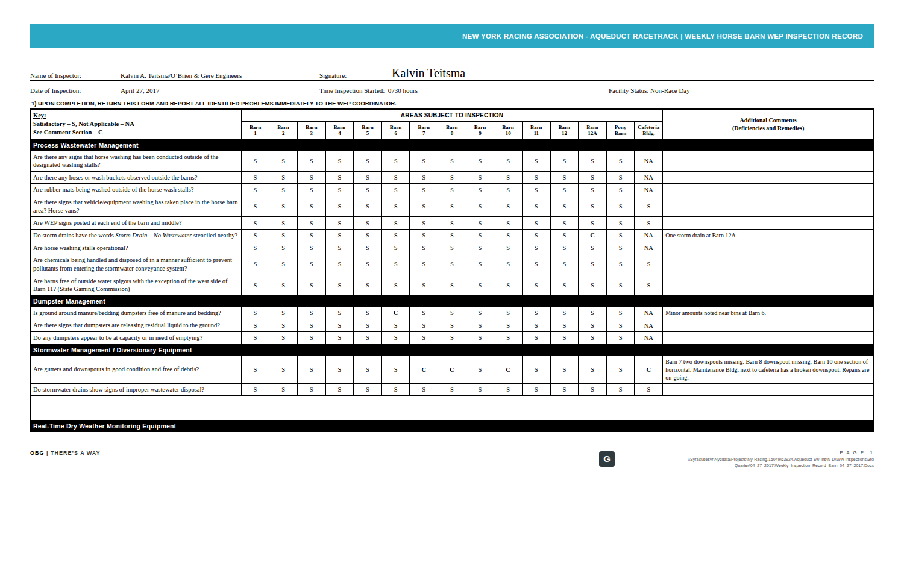NEW YORK RACING ASSOCIATION - AQUEDUCT RACETRACK | WEEKLY HORSE BARN WEP INSPECTION RECORD
Name of Inspector:
Kalvin A. Teitsma/O’Brien & Gere Engineers
Signature:
Kalvin Teitsma
Date of Inspection:
April 27, 2017
Time Inspection Started: 0730 hours
Facility Status: Non-Race Day
1) UPON COMPLETION, RETURN THIS FORM AND REPORT ALL IDENTIFIED PROBLEMS IMMEDIATELY TO THE WEP COORDINATOR.
| Key: Satisfactory – S, Not Applicable – NA See Comment Section – C | AREAS SUBJECT TO INSPECTION | Additional Comments (Deficiencies and Remedies) |
| Barn 1 | Barn 2 | Barn 3 | Barn 4 | Barn 5 | Barn 6 | Barn 7 | Barn 8 | Barn 9 | Barn 10 | Barn 11 | Barn 12 | Barn 12A | Pony Barn | Cafeteria Bldg. |
| Process Wastewater Management |
| Are there any signs that horse washing has been conducted outside of the designated washing stalls? | S | S | S | S | S | S | S | S | S | S | S | S | S | S | NA | |
| Are there any hoses or wash buckets observed outside the barns? | S | S | S | S | S | S | S | S | S | S | S | S | S | S | NA | |
| Are rubber mats being washed outside of the horse wash stalls? | S | S | S | S | S | S | S | S | S | S | S | S | S | S | NA | |
| Are there signs that vehicle/equipment washing has taken place in the horse barn area? Horse vans? | S | S | S | S | S | S | S | S | S | S | S | S | S | S | S | |
| Are WEP signs posted at each end of the barn and middle? | S | S | S | S | S | S | S | S | S | S | S | S | S | S | S | |
| Do storm drains have the words Storm Drain – No Wastewater stenciled nearby? | S | S | S | S | S | S | S | S | S | S | S | S | C | S | NA | One storm drain at Barn 12A. |
| Are horse washing stalls operational? | S | S | S | S | S | S | S | S | S | S | S | S | S | S | NA | |
| Are chemicals being handled and disposed of in a manner sufficient to prevent pollutants from entering the stormwater conveyance system? | S | S | S | S | S | S | S | S | S | S | S | S | S | S | S | |
| Are barns free of outside water spigots with the exception of the west side of Barn 11? (State Gaming Commission) | S | S | S | S | S | S | S | S | S | S | S | S | S | S | S | |
| Dumpster Management |
| Is ground around manure/bedding dumpsters free of manure and bedding? | S | S | S | S | S | C | S | S | S | S | S | S | S | S | NA | Minor amounts noted near bins at Barn 6. |
| Are there signs that dumpsters are releasing residual liquid to the ground? | S | S | S | S | S | S | S | S | S | S | S | S | S | S | NA | |
| Do any dumpsters appear to be at capacity or in need of emptying? | S | S | S | S | S | S | S | S | S | S | S | S | S | S | NA | |
| Stormwater Management / Diversionary Equipment |
| Are gutters and downspouts in good condition and free of debris? | S | S | S | S | S | S | C | C | S | C | S | S | S | S | C | Barn 7 two downspouts missing. Barn 8 downspout missing. Barn 10 one section of horizontal. Maintenance Bldg. next to cafeteria has a broken downspout. Repairs are on-going. |
| Do stormwater drains show signs of improper wastewater disposal? | S | S | S | S | S | S | S | S | S | S | S | S | S | S | S | |
| Real-Time Dry Weather Monitoring Equipment |
OBG | THERE’S A WAY
G
P A G E 1
\\Syracusesvr\Nycdata\Projects\Ny-Racing.15049\63924.Aqueduct-Sw-Ins\N-D\WW Inspections\3rd Quarter\04_27_2017\Weekly_Inspection_Record_Barn_04_27_2017.Docx